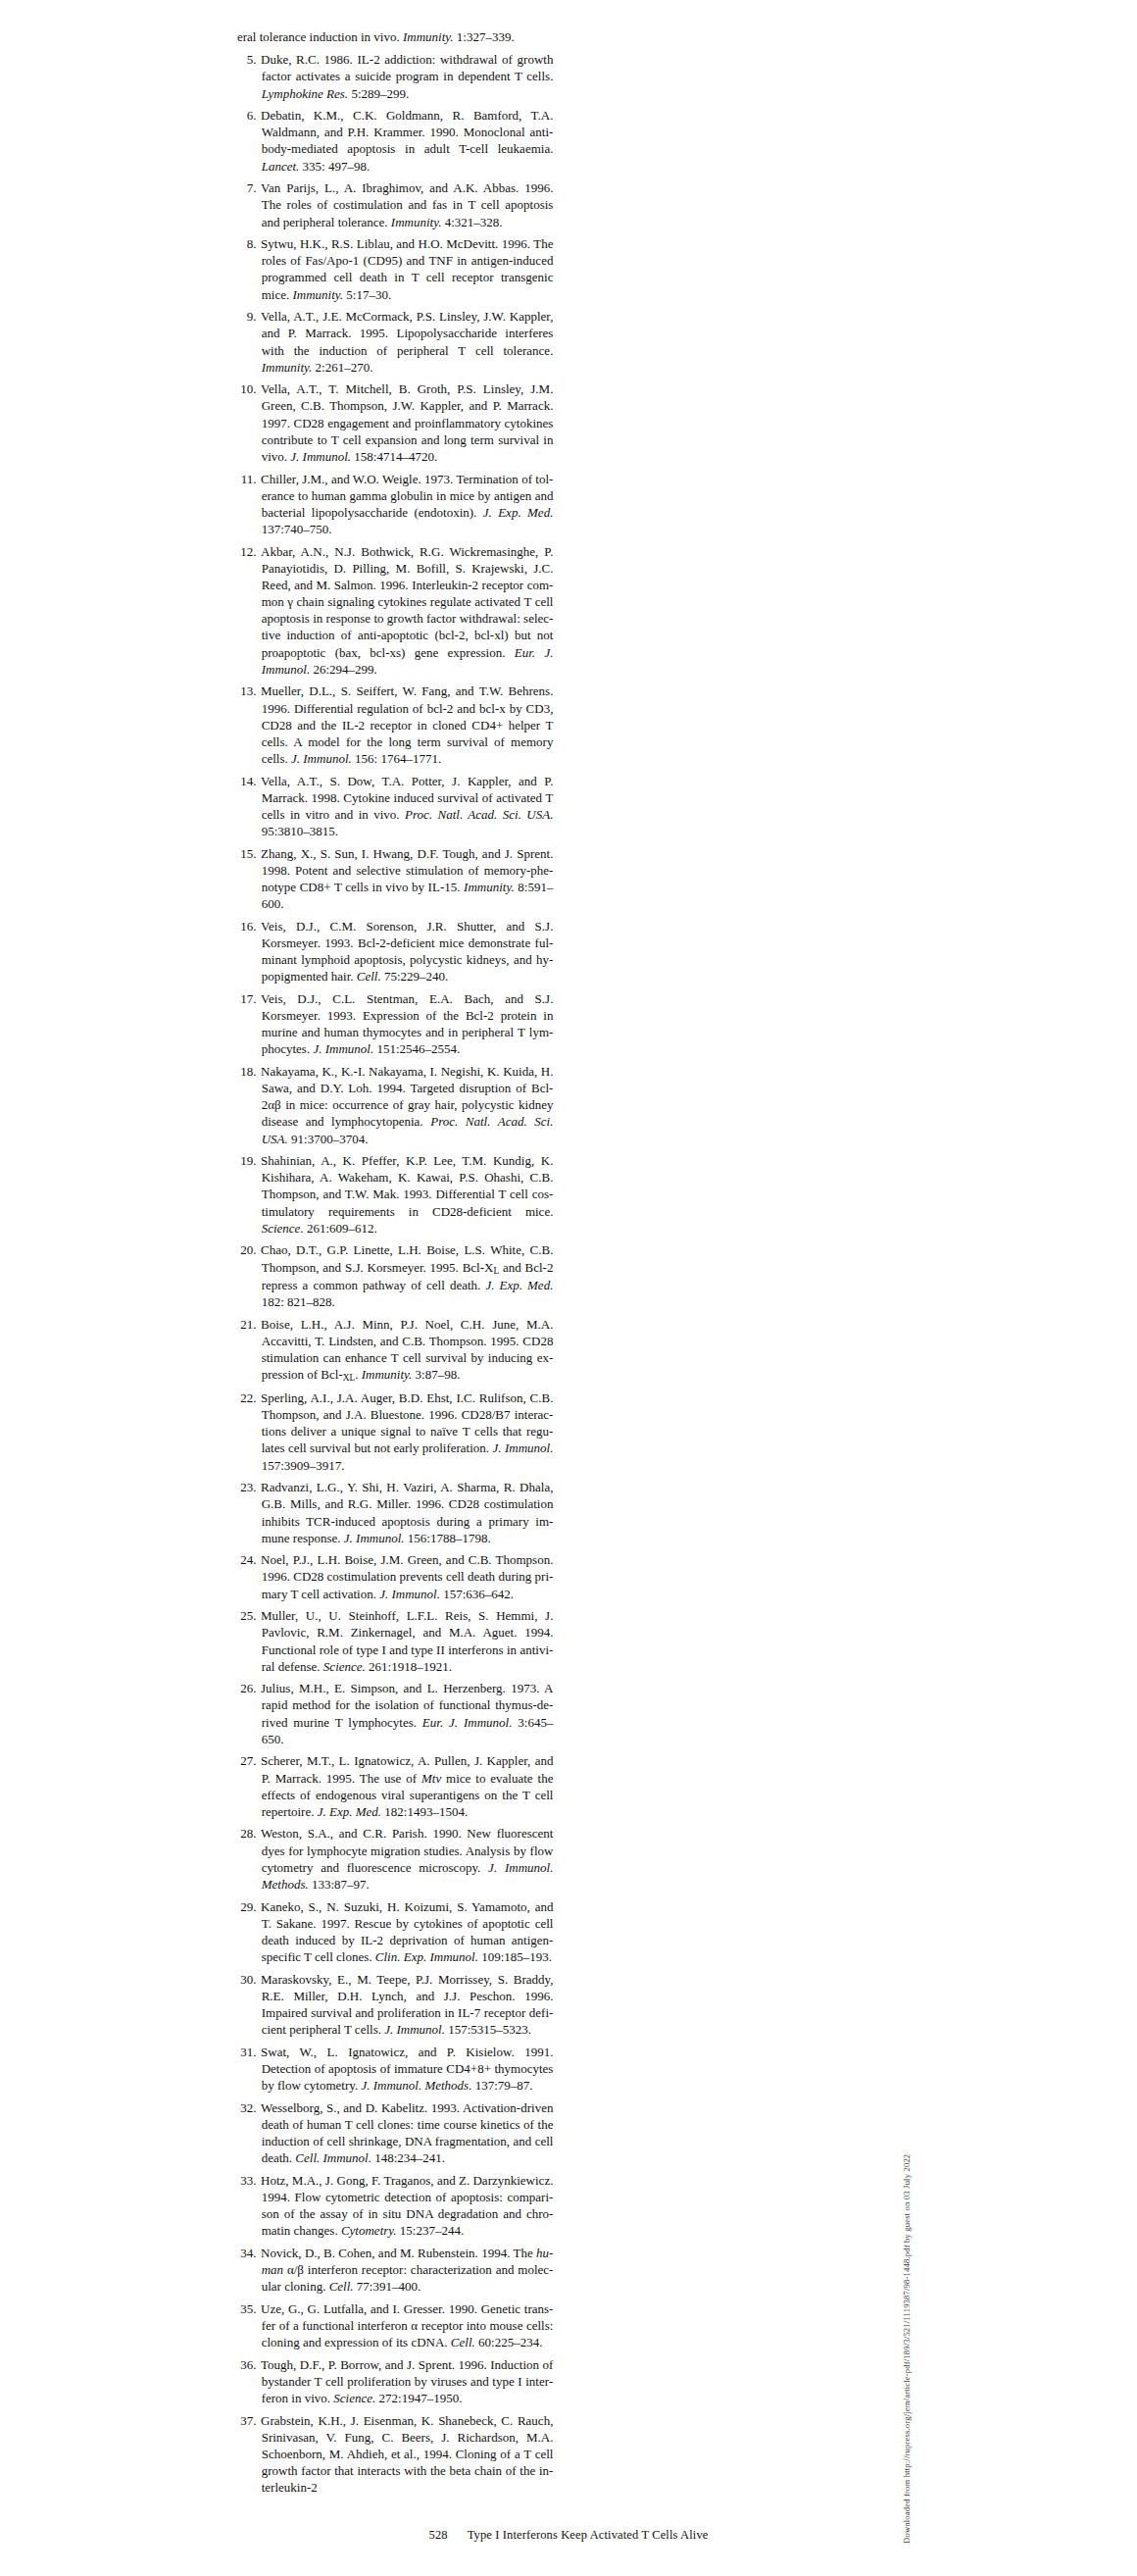Downloaded from http://rupress.org/jem/article-pdf/189/3/521/1119387/98-1448.pdf by guest on 03 July 2022
eral tolerance induction in vivo. Immunity. 1:327–339.
5. Duke, R.C. 1986. IL-2 addiction: withdrawal of growth factor activates a suicide program in dependent T cells. Lymphokine Res. 5:289–299.
6. Debatin, K.M., C.K. Goldmann, R. Bamford, T.A. Waldmann, and P.H. Krammer. 1990. Monoclonal antibody-mediated apoptosis in adult T-cell leukaemia. Lancet. 335: 497–98.
7. Van Parijs, L., A. Ibraghimov, and A.K. Abbas. 1996. The roles of costimulation and fas in T cell apoptosis and peripheral tolerance. Immunity. 4:321–328.
8. Sytwu, H.K., R.S. Liblau, and H.O. McDevitt. 1996. The roles of Fas/Apo-1 (CD95) and TNF in antigen-induced programmed cell death in T cell receptor transgenic mice. Immunity. 5:17–30.
9. Vella, A.T., J.E. McCormack, P.S. Linsley, J.W. Kappler, and P. Marrack. 1995. Lipopolysaccharide interferes with the induction of peripheral T cell tolerance. Immunity. 2:261–270.
10. Vella, A.T., T. Mitchell, B. Groth, P.S. Linsley, J.M. Green, C.B. Thompson, J.W. Kappler, and P. Marrack. 1997. CD28 engagement and proinflammatory cytokines contribute to T cell expansion and long term survival in vivo. J. Immunol. 158:4714–4720.
11. Chiller, J.M., and W.O. Weigle. 1973. Termination of tolerance to human gamma globulin in mice by antigen and bacterial lipopolysaccharide (endotoxin). J. Exp. Med. 137:740–750.
12. Akbar, A.N., N.J. Bothwick, R.G. Wickremasinghe, P. Panayiotidis, D. Pilling, M. Bofill, S. Krajewski, J.C. Reed, and M. Salmon. 1996. Interleukin-2 receptor common γ chain signaling cytokines regulate activated T cell apoptosis in response to growth factor withdrawal: selective induction of anti-apoptotic (bcl-2, bcl-xl) but not proapoptotic (bax, bcl-xs) gene expression. Eur. J. Immunol. 26:294–299.
13. Mueller, D.L., S. Seiffert, W. Fang, and T.W. Behrens. 1996. Differential regulation of bcl-2 and bcl-x by CD3, CD28 and the IL-2 receptor in cloned CD4+ helper T cells. A model for the long term survival of memory cells. J. Immunol. 156: 1764–1771.
14. Vella, A.T., S. Dow, T.A. Potter, J. Kappler, and P. Marrack. 1998. Cytokine induced survival of activated T cells in vitro and in vivo. Proc. Natl. Acad. Sci. USA. 95:3810–3815.
15. Zhang, X., S. Sun, I. Hwang, D.F. Tough, and J. Sprent. 1998. Potent and selective stimulation of memory-phenotype CD8+ T cells in vivo by IL-15. Immunity. 8:591–600.
16. Veis, D.J., C.M. Sorenson, J.R. Shutter, and S.J. Korsmeyer. 1993. Bcl-2-deficient mice demonstrate fulminant lymphoid apoptosis, polycystic kidneys, and hypopigmented hair. Cell. 75:229–240.
17. Veis, D.J., C.L. Stentman, E.A. Bach, and S.J. Korsmeyer. 1993. Expression of the Bcl-2 protein in murine and human thymocytes and in peripheral T lymphocytes. J. Immunol. 151:2546–2554.
18. Nakayama, K., K.-I. Nakayama, I. Negishi, K. Kuida, H. Sawa, and D.Y. Loh. 1994. Targeted disruption of Bcl-2αβ in mice: occurrence of gray hair, polycystic kidney disease and lymphocytopenia. Proc. Natl. Acad. Sci. USA. 91:3700–3704.
19. Shahinian, A., K. Pfeffer, K.P. Lee, T.M. Kundig, K. Kishihara, A. Wakeham, K. Kawai, P.S. Ohashi, C.B. Thompson, and T.W. Mak. 1993. Differential T cell costimulatory requirements in CD28-deficient mice. Science. 261:609–612.
20. Chao, D.T., G.P. Linette, L.H. Boise, L.S. White, C.B. Thompson, and S.J. Korsmeyer. 1995. Bcl-XL and Bcl-2 repress a common pathway of cell death. J. Exp. Med. 182: 821–828.
21. Boise, L.H., A.J. Minn, P.J. Noel, C.H. June, M.A. Accavitti, T. Lindsten, and C.B. Thompson. 1995. CD28 stimulation can enhance T cell survival by inducing expression of Bcl-XL. Immunity. 3:87–98.
22. Sperling, A.I., J.A. Auger, B.D. Ehst, I.C. Rulifson, C.B. Thompson, and J.A. Bluestone. 1996. CD28/B7 interactions deliver a unique signal to naïve T cells that regulates cell survival but not early proliferation. J. Immunol. 157:3909–3917.
23. Radvanzi, L.G., Y. Shi, H. Vaziri, A. Sharma, R. Dhala, G.B. Mills, and R.G. Miller. 1996. CD28 costimulation inhibits TCR-induced apoptosis during a primary immune response. J. Immunol. 156:1788–1798.
24. Noel, P.J., L.H. Boise, J.M. Green, and C.B. Thompson. 1996. CD28 costimulation prevents cell death during primary T cell activation. J. Immunol. 157:636–642.
25. Muller, U., U. Steinhoff, L.F.L. Reis, S. Hemmi, J. Pavlovic, R.M. Zinkernagel, and M.A. Aguet. 1994. Functional role of type I and type II interferons in antiviral defense. Science. 261:1918–1921.
26. Julius, M.H., E. Simpson, and L. Herzenberg. 1973. A rapid method for the isolation of functional thymus-derived murine T lymphocytes. Eur. J. Immunol. 3:645–650.
27. Scherer, M.T., L. Ignatowicz, A. Pullen, J. Kappler, and P. Marrack. 1995. The use of Mtv mice to evaluate the effects of endogenous viral superantigens on the T cell repertoire. J. Exp. Med. 182:1493–1504.
28. Weston, S.A., and C.R. Parish. 1990. New fluorescent dyes for lymphocyte migration studies. Analysis by flow cytometry and fluorescence microscopy. J. Immunol. Methods. 133:87–97.
29. Kaneko, S., N. Suzuki, H. Koizumi, S. Yamamoto, and T. Sakane. 1997. Rescue by cytokines of apoptotic cell death induced by IL-2 deprivation of human antigen-specific T cell clones. Clin. Exp. Immunol. 109:185–193.
30. Maraskovsky, E., M. Teepe, P.J. Morrissey, S. Braddy, R.E. Miller, D.H. Lynch, and J.J. Peschon. 1996. Impaired survival and proliferation in IL-7 receptor deficient peripheral T cells. J. Immunol. 157:5315–5323.
31. Swat, W., L. Ignatowicz, and P. Kisielow. 1991. Detection of apoptosis of immature CD4+8+ thymocytes by flow cytometry. J. Immunol. Methods. 137:79–87.
32. Wesselborg, S., and D. Kabelitz. 1993. Activation-driven death of human T cell clones: time course kinetics of the induction of cell shrinkage, DNA fragmentation, and cell death. Cell. Immunol. 148:234–241.
33. Hotz, M.A., J. Gong, F. Traganos, and Z. Darzynkiewicz. 1994. Flow cytometric detection of apoptosis: comparison of the assay of in situ DNA degradation and chromatin changes. Cytometry. 15:237–244.
34. Novick, D., B. Cohen, and M. Rubenstein. 1994. The human α/β interferon receptor: characterization and molecular cloning. Cell. 77:391–400.
35. Uze, G., G. Lutfalla, and I. Gresser. 1990. Genetic transfer of a functional interferon α receptor into mouse cells: cloning and expression of its cDNA. Cell. 60:225–234.
36. Tough, D.F., P. Borrow, and J. Sprent. 1996. Induction of bystander T cell proliferation by viruses and type I interferon in vivo. Science. 272:1947–1950.
37. Grabstein, K.H., J. Eisenman, K. Shanebeck, C. Rauch, Srinivasan, V. Fung, C. Beers, J. Richardson, M.A. Schoenborn, M. Ahdieh, et al., 1994. Cloning of a T cell growth factor that interacts with the beta chain of the interleukin-2
528 Type I Interferons Keep Activated T Cells Alive